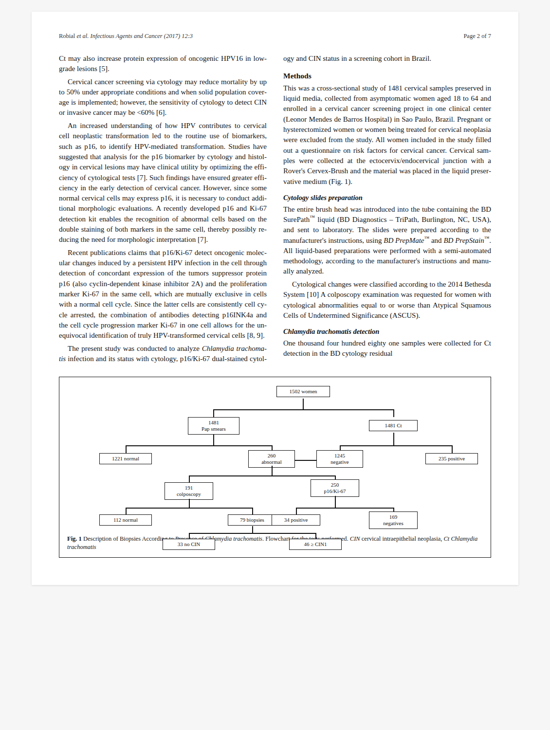Robial et al. Infectious Agents and Cancer (2017) 12:3
Page 2 of 7
Ct may also increase protein expression of oncogenic HPV16 in low-grade lesions [5].
Cervical cancer screening via cytology may reduce mortality by up to 50% under appropriate conditions and when solid population coverage is implemented; however, the sensitivity of cytology to detect CIN or invasive cancer may be <60% [6].
An increased understanding of how HPV contributes to cervical cell neoplastic transformation led to the routine use of biomarkers, such as p16, to identify HPV-mediated transformation. Studies have suggested that analysis for the p16 biomarker by cytology and histology in cervical lesions may have clinical utility by optimizing the efficiency of cytological tests [7]. Such findings have ensured greater efficiency in the early detection of cervical cancer. However, since some normal cervical cells may express p16, it is necessary to conduct additional morphologic evaluations. A recently developed p16 and Ki-67 detection kit enables the recognition of abnormal cells based on the double staining of both markers in the same cell, thereby possibly reducing the need for morphologic interpretation [7].
Recent publications claims that p16/Ki-67 detect oncogenic molecular changes induced by a persistent HPV infection in the cell through detection of concordant expression of the tumors suppressor protein p16 (also cyclin-dependent kinase inhibitor 2A) and the proliferation marker Ki-67 in the same cell, which are mutually exclusive in cells with a normal cell cycle. Since the latter cells are consistently cell cycle arrested, the combination of antibodies detecting p16INK4a and the cell cycle progression marker Ki-67 in one cell allows for the unequivocal identification of truly HPV-transformed cervical cells [8, 9].
The present study was conducted to analyze Chlamydia trachomatis infection and its status with cytology, p16/Ki-67 dual-stained cytology and CIN status in a screening cohort in Brazil.
Methods
This was a cross-sectional study of 1481 cervical samples preserved in liquid media, collected from asymptomatic women aged 18 to 64 and enrolled in a cervical cancer screening project in one clinical center (Leonor Mendes de Barros Hospital) in Sao Paulo, Brazil. Pregnant or hysterectomized women or women being treated for cervical neoplasia were excluded from the study. All women included in the study filled out a questionnaire on risk factors for cervical cancer. Cervical samples were collected at the ectocervix/endocervical junction with a Rover's Cervex-Brush and the material was placed in the liquid preservative medium (Fig. 1).
Cytology slides preparation
The entire brush head was introduced into the tube containing the BD SurePath™ liquid (BD Diagnostics – TriPath, Burlington, NC, USA), and sent to laboratory. The slides were prepared according to the manufacturer's instructions, using BD PrepMate™ and BD PrepStain™. All liquid-based preparations were performed with a semi-automated methodology, according to the manufacturer's instructions and manually analyzed.
Cytological changes were classified according to the 2014 Bethesda System [10] A colposcopy examination was requested for women with cytological abnormalities equal to or worse than Atypical Squamous Cells of Undetermined Significance (ASCUS).
Chlamydia trachomatis detection
One thousand four hundred eighty one samples were collected for Ct detection in the BD cytology residual
1502 women
1481
Pap smears
1481 Ct
1221 normal
260
abnormal
1245
negative
235 positive
191
colposcopy
250
p16/Ki-67
112 normal
79 biopsies
34 positive
169
negatives
33 no CIN
46 ≥ CIN1
Fig. 1 Description of Biopsies According to Presence of Chlamydia trachomatis. Flowchart for the tests performed. CIN cervical intraepithelial neoplasia, Ct Chlamydia trachomatis